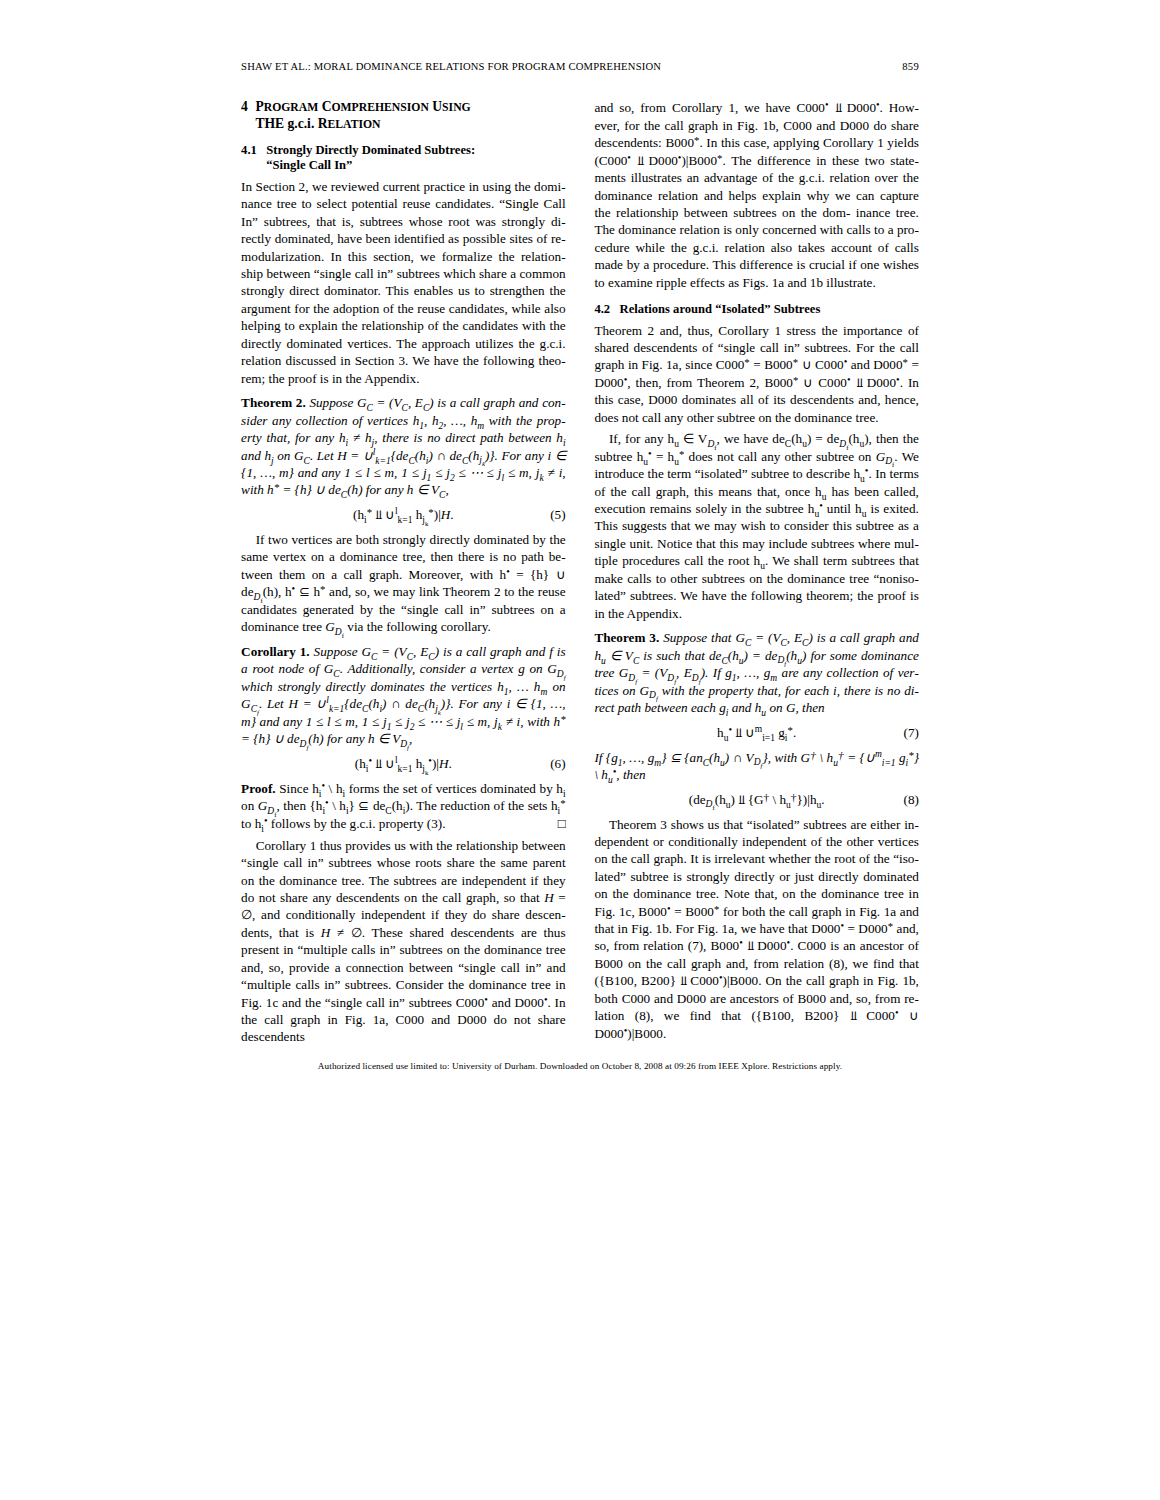Shaw et al.: Moral Dominance Relations for Program Comprehension
859
4 PROGRAM COMPREHENSION USING
THE g.c.i. RELATION
4.1 Strongly Directly Dominated Subtrees: “Single Call In”
In Section 2, we reviewed current practice in using the dominance tree to select potential reuse candidates. “Single Call In” subtrees, that is, subtrees whose root was strongly directly dominated, have been identified as possible sites of remodularization. In this section, we formalize the relation- ship between “single call in” subtrees which share a common strongly direct dominator. This enables us to strengthen the argument for the adoption of the reuse candidates, while also helping to explain the relationship of the candidates with the directly dominated vertices. The approach utilizes the g.c.i. relation discussed in Section 3. We have the following theorem; the proof is in the Appendix.
Theorem 2. Suppose GC = (VC, EC) is a call graph and consider any collection of vertices h1, h2, …, hm with the property that, for any hi ≠ hj, there is no direct path between hi and hj on GC. Let H = ∪lk=1{deC(hi) ∩ deC(hjk)}. For any i ∈ {1, …, m} and any 1 ≤ l ≤ m, 1 ≤ j1 ≤ j2 ≤ ⋯ ≤ jl ≤ m, jk ≠ i, with h* = {h} ∪ deC(h) for any h ∈ VC,
(hi* ⫫ ∪lk=1 hjk*)|H. (5)
If two vertices are both strongly directly dominated by the same vertex on a dominance tree, then there is no path between them on a call graph. Moreover, with h• = {h} ∪ deDf(h), h• ⊆ h* and, so, we may link Theorem 2 to the reuse candidates generated by the “single call in” subtrees on a dominance tree GDf via the following corollary.
Corollary 1. Suppose GC = (VC, EC) is a call graph and f is a root node of GC. Additionally, consider a vertex g on GDf which strongly directly dominates the vertices h1, … hm on GCf. Let H = ∪lk=1{deC(hi) ∩ deC(hjk)}. For any i ∈ {1, …, m} and any 1 ≤ l ≤ m, 1 ≤ j1 ≤ j2 ≤ ⋯ ≤ jl ≤ m, jk ≠ i, with h* = {h} ∪ deDf(h) for any h ∈ VDf,
(hi• ⫫ ∪lk=1 hjk•)|H. (6)
Proof. Since hi• \ hi forms the set of vertices dominated by hi on GDf, then {hi• \ hi} ⊆ deC(hi). The reduction of the sets hi* to hi• follows by the g.c.i. property (3). □
Corollary 1 thus provides us with the relationship between “single call in” subtrees whose roots share the same parent on the dominance tree. The subtrees are independent if they do not share any descendents on the call graph, so that H = ∅, and conditionally independent if they do share descendents, that is H ≠ ∅. These shared descendents are thus present in “multiple calls in” subtrees on the dominance tree and, so, provide a connection between “single call in” and “multiple calls in” subtrees. Consider the dominance tree in Fig. 1c and the “single call in” subtrees C000• and D000•. In the call graph in Fig. 1a, C000 and D000 do not share descendents
and so, from Corollary 1, we have C000• ⫫ D000•. How- ever, for the call graph in Fig. 1b, C000 and D000 do share descendents: B000*. In this case, applying Corollary 1 yields (C000• ⫫ D000•)|B000*. The difference in these two statements illustrates an advantage of the g.c.i. relation over the dominance relation and helps explain why we can capture the relationship between subtrees on the dom- inance tree. The dominance relation is only concerned with calls to a procedure while the g.c.i. relation also takes account of calls made by a procedure. This difference is crucial if one wishes to examine ripple effects as Figs. 1a and 1b illustrate.
4.2 Relations around “Isolated” Subtrees
Theorem 2 and, thus, Corollary 1 stress the importance of shared descendents of “single call in” subtrees. For the call graph in Fig. 1a, since C000* = B000* ∪ C000• and D000* = D000•, then, from Theorem 2, B000* ∪ C000• ⫫ D000•. In this case, D000 dominates all of its descendents and, hence, does not call any other subtree on the dominance tree.
If, for any hu ∈ VDf, we have deC(hu) = deDf(hu), then the subtree hu• = hu* does not call any other subtree on GDf. We introduce the term “isolated” subtree to describe hu•. In terms of the call graph, this means that, once hu has been called, execution remains solely in the subtree hu• until hu is exited. This suggests that we may wish to consider this subtree as a single unit. Notice that this may include subtrees where multiple procedures call the root hu. We shall term subtrees that make calls to other subtrees on the dominance tree “nonisolated” subtrees. We have the following theorem; the proof is in the Appendix.
Theorem 3. Suppose that GC = (VC, EC) is a call graph and hu ∈ VC is such that deC(hu) = deDf(hu) for some dominance tree GDf = (VDf, EDf). If g1, …, gm are any collection of vertices on GDf with the property that, for each i, there is no direct path between each gi and hu on G, then
hu• ⫫ ∪mi=1 gi*. (7)
If {g1, …, gm} ⊆ {anC(hu) ∩ VDf}, with G† \ hu† = {∪mi=1 gi*} \ hu•, then
(deDf(hu) ⫫ {G† \ hu†})|hu. (8)
Theorem 3 shows us that “isolated” subtrees are either independent or conditionally independent of the other vertices on the call graph. It is irrelevant whether the root of the “isolated” subtree is strongly directly or just directly dominated on the dominance tree. Note that, on the dominance tree in Fig. 1c, B000• = B000* for both the call graph in Fig. 1a and that in Fig. 1b. For Fig. 1a, we have that D000• = D000* and, so, from relation (7), B000• ⫫ D000•. C000 is an ancestor of B000 on the call graph and, from relation (8), we find that ({B100, B200} ⫫ C000•)|B000. On the call graph in Fig. 1b, both C000 and D000 are ancestors of B000 and, so, from relation (8), we find that ({B100, B200} ⫫ C000• ∪ D000•)|B000.
Authorized licensed use limited to: University of Durham. Downloaded on October 8, 2008 at 09:26 from IEEE Xplore. Restrictions apply.